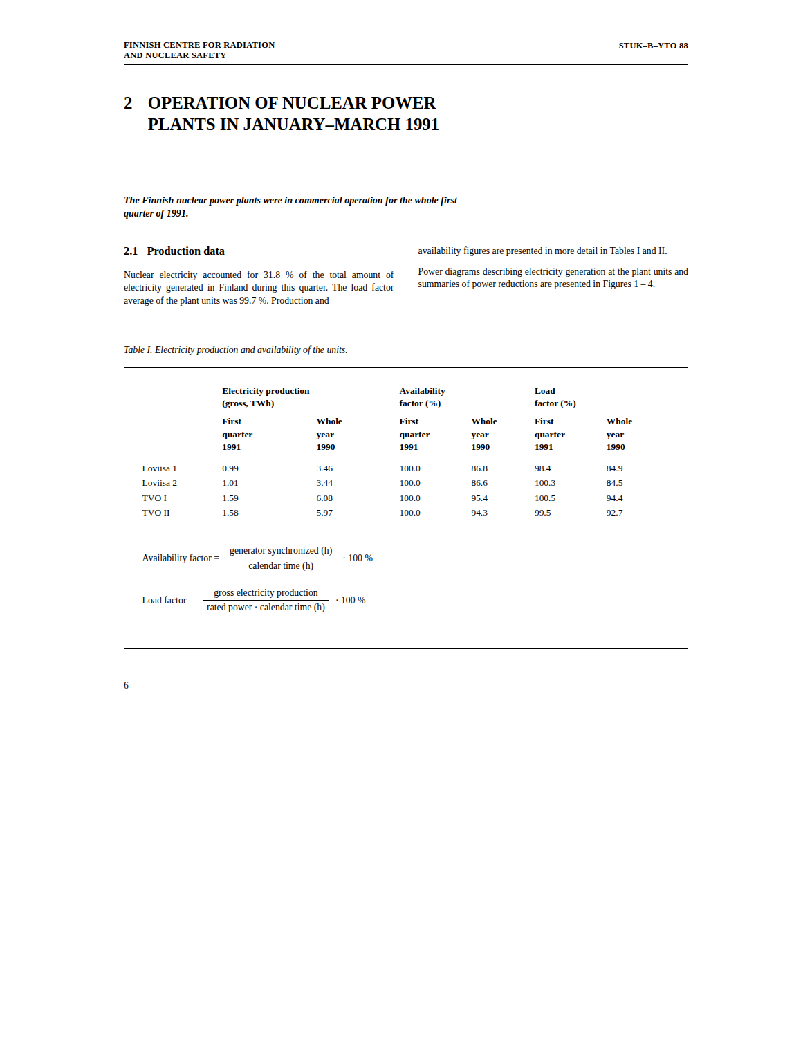Finnish Centre for Radiation
and Nuclear Safety
STUK–B–YTO 88
2 OPERATION OF NUCLEAR POWER
PLANTS IN JANUARY–MARCH 1991
The Finnish nuclear power plants were in commercial operation for the whole first quarter of 1991.
2.1 Production data
Nuclear electricity accounted for 31.8 % of the total amount of electricity generated in Finland during this quarter. The load factor average of the plant units was 99.7 %. Production and
availability figures are presented in more detail in Tables I and II.
Power diagrams describing electricity generation at the plant units and summaries of power reductions are presented in Figures 1 – 4.
Table I. Electricity production and availability of the units.
| | Electricity production (gross, TWh) | Availability factor (%) | Load factor (%) |
| --- | --- | --- | --- |
| | First quarter 1991 | Whole year 1990 | First quarter 1991 | Whole year 1990 | First quarter 1991 | Whole year 1990 |
| Loviisa 1 | 0.99 | 3.46 | 100.0 | 86.8 | 98.4 | 84.9 |
| Loviisa 2 | 1.01 | 3.44 | 100.0 | 86.6 | 100.3 | 84.5 |
| TVO I | 1.59 | 6.08 | 100.0 | 95.4 | 100.5 | 94.4 |
| TVO II | 1.58 | 5.97 | 100.0 | 94.3 | 99.5 | 92.7 |
Availability factor = generator synchronized (h) calendar time (h) · 100 %
Load factor = gross electricity production rated power · calendar time (h) · 100 %
6